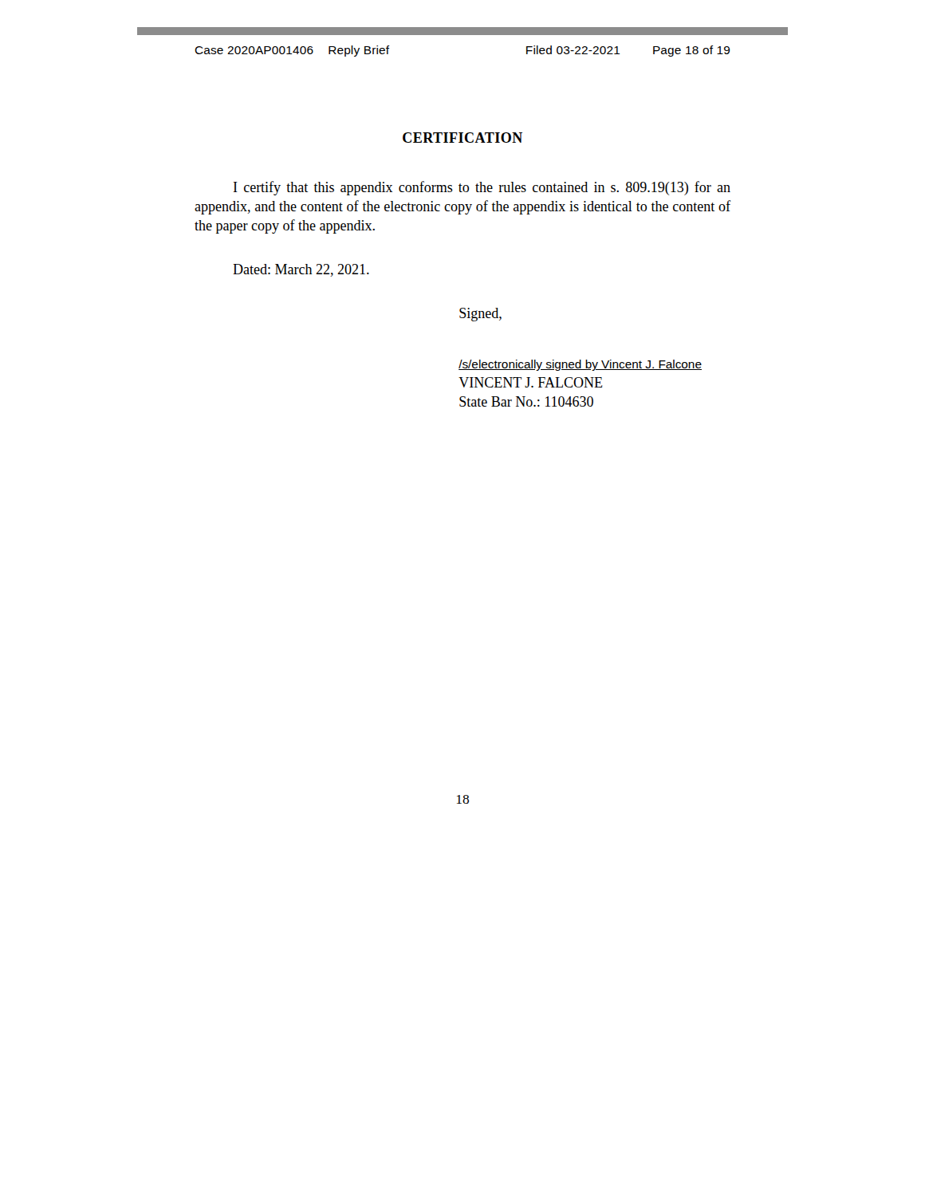Case 2020AP001406 Reply Brief Filed 03-22-2021 Page 18 of 19
CERTIFICATION
I certify that this appendix conforms to the rules contained in s. 809.19(13) for an appendix, and the content of the electronic copy of the appendix is identical to the content of the paper copy of the appendix.
Dated: March 22, 2021.
Signed,
/s/electronically signed by Vincent J. Falcone VINCENT J. FALCONE State Bar No.: 1104630
18